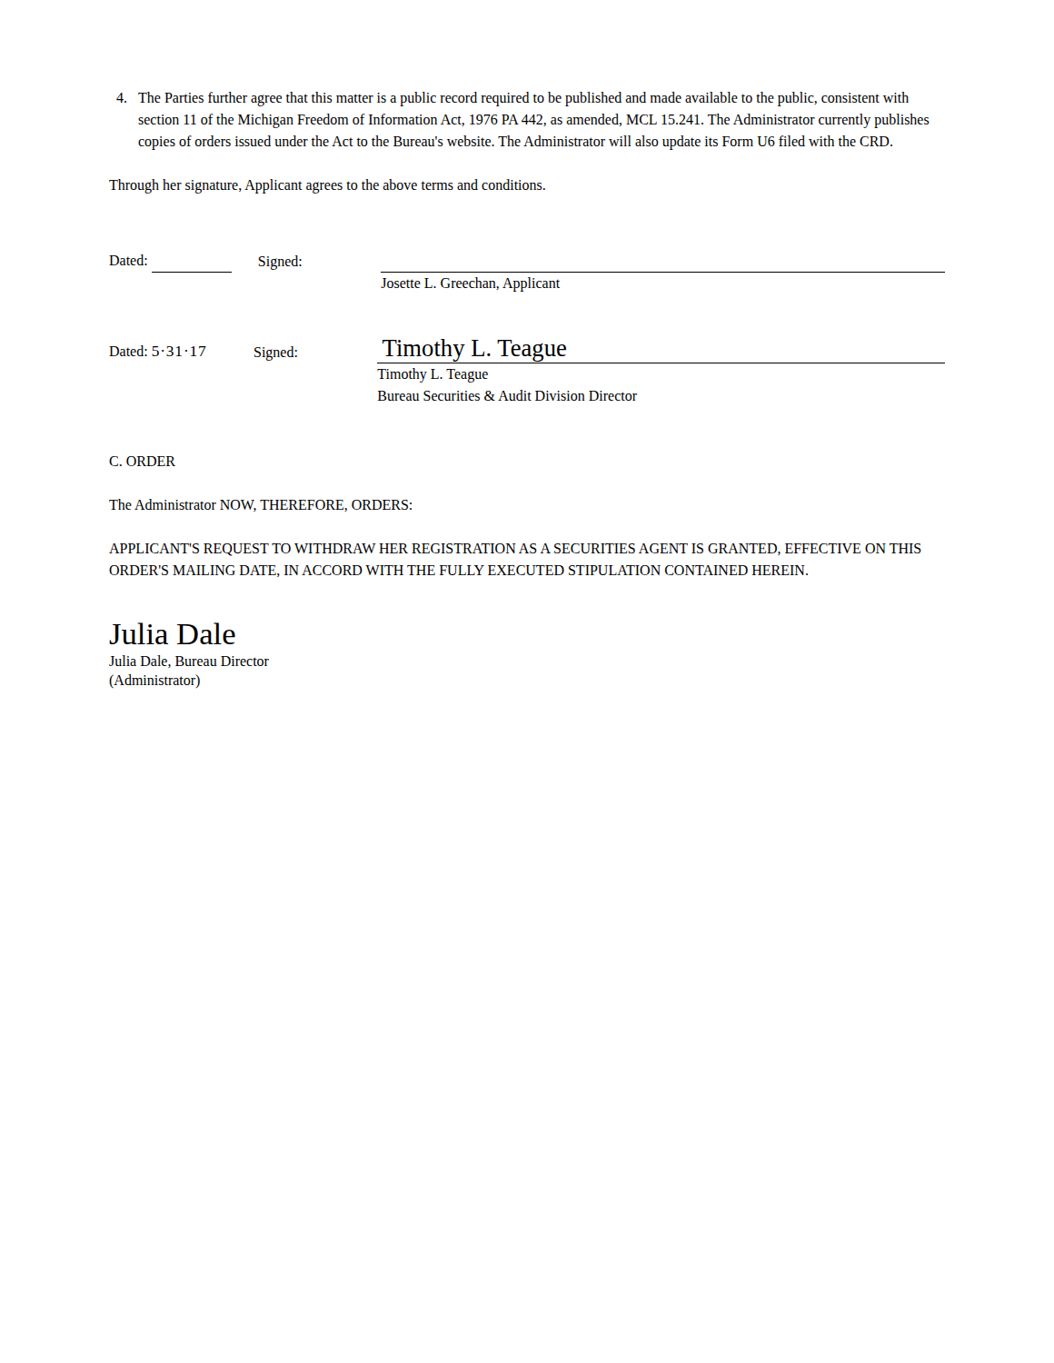The Parties further agree that this matter is a public record required to be published and made available to the public, consistent with section 11 of the Michigan Freedom of Information Act, 1976 PA 442, as amended, MCL 15.241. The Administrator currently publishes copies of orders issued under the Act to the Bureau's website. The Administrator will also update its Form U6 filed with the CRD.
Through her signature, Applicant agrees to the above terms and conditions.
| Dated: | Signed: | |
| | | Josette L. Greechan, Applicant |
| Dated: 5·31·17 | Signed: | Timothy L. Teague |
| | | Timothy L. Teague Bureau Securities & Audit Division Director |
C. ORDER
The Administrator NOW, THEREFORE, ORDERS:
APPLICANT'S REQUEST TO WITHDRAW HER REGISTRATION AS A SECURITIES AGENT IS GRANTED, EFFECTIVE ON THIS ORDER'S MAILING DATE, IN ACCORD WITH THE FULLY EXECUTED STIPULATION CONTAINED HEREIN.
Julia Dale
Julia Dale, Bureau Director
(Administrator)